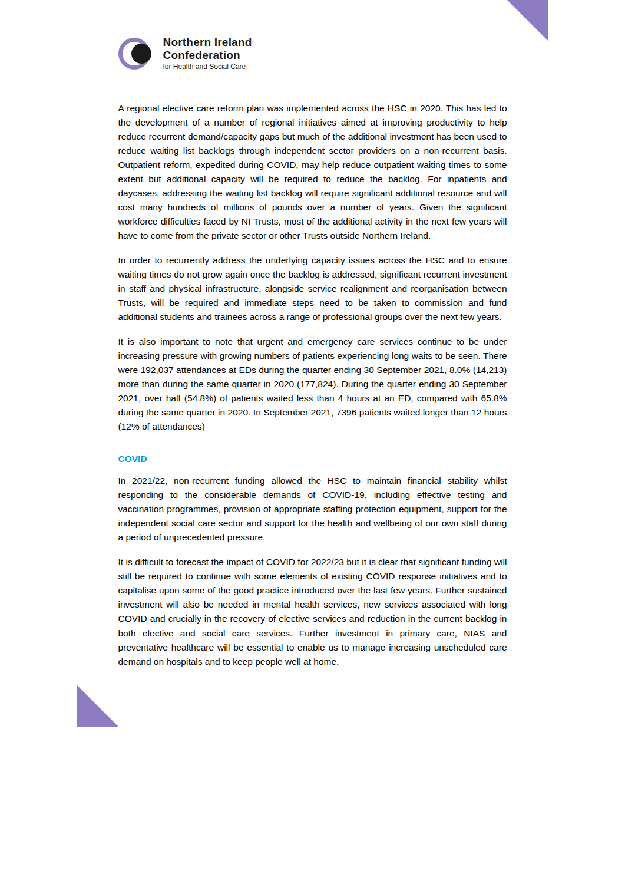Northern Ireland
Confederation
for Health and Social Care
A regional elective care reform plan was implemented across the HSC in 2020. This has led to the development of a number of regional initiatives aimed at improving productivity to help reduce recurrent demand/capacity gaps but much of the additional investment has been used to reduce waiting list backlogs through independent sector providers on a non-recurrent basis. Outpatient reform, expedited during COVID, may help reduce outpatient waiting times to some extent but additional capacity will be required to reduce the backlog. For inpatients and daycases, addressing the waiting list backlog will require significant additional resource and will cost many hundreds of millions of pounds over a number of years. Given the significant workforce difficulties faced by NI Trusts, most of the additional activity in the next few years will have to come from the private sector or other Trusts outside Northern Ireland.
In order to recurrently address the underlying capacity issues across the HSC and to ensure waiting times do not grow again once the backlog is addressed, significant recurrent investment in staff and physical infrastructure, alongside service realignment and reorganisation between Trusts, will be required and immediate steps need to be taken to commission and fund additional students and trainees across a range of professional groups over the next few years.
It is also important to note that urgent and emergency care services continue to be under increasing pressure with growing numbers of patients experiencing long waits to be seen. There were 192,037 attendances at EDs during the quarter ending 30 September 2021, 8.0% (14,213) more than during the same quarter in 2020 (177,824). During the quarter ending 30 September 2021, over half (54.8%) of patients waited less than 4 hours at an ED, compared with 65.8% during the same quarter in 2020. In September 2021, 7396 patients waited longer than 12 hours (12% of attendances)
COVID
In 2021/22, non-recurrent funding allowed the HSC to maintain financial stability whilst responding to the considerable demands of COVID-19, including effective testing and vaccination programmes, provision of appropriate staffing protection equipment, support for the independent social care sector and support for the health and wellbeing of our own staff during a period of unprecedented pressure.
It is difficult to forecast the impact of COVID for 2022/23 but it is clear that significant funding will still be required to continue with some elements of existing COVID response initiatives and to capitalise upon some of the good practice introduced over the last few years. Further sustained investment will also be needed in mental health services, new services associated with long COVID and crucially in the recovery of elective services and reduction in the current backlog in both elective and social care services. Further investment in primary care, NIAS and preventative healthcare will be essential to enable us to manage increasing unscheduled care demand on hospitals and to keep people well at home.